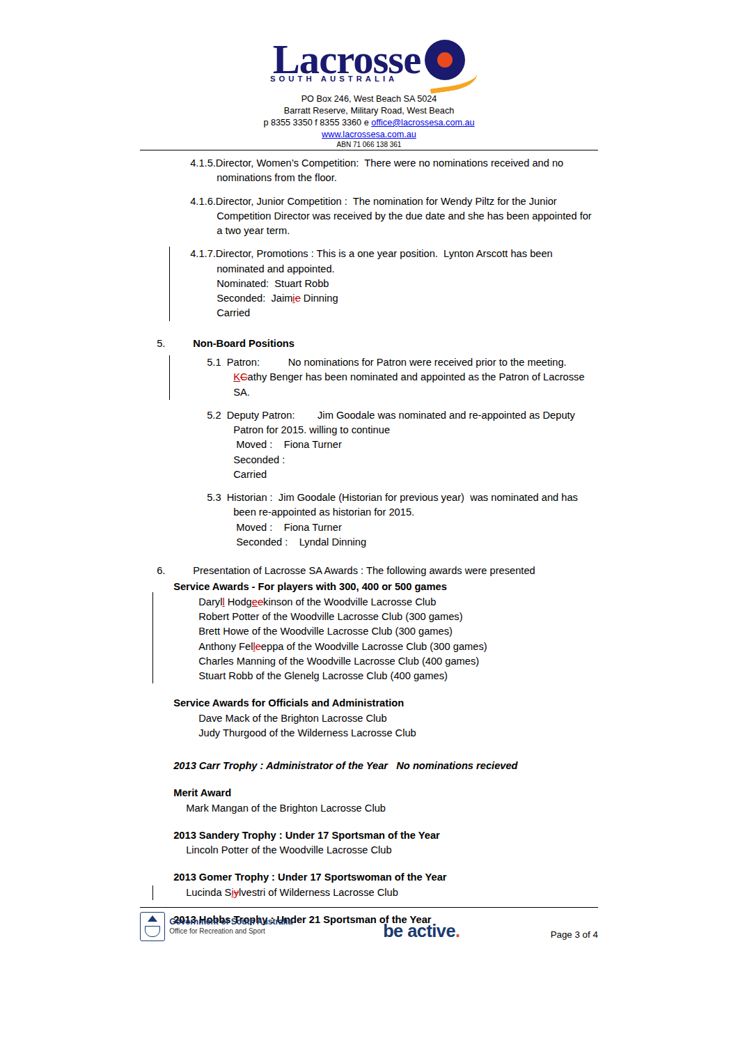Lacrosse
SOUTH AUSTRALIA
PO Box 246, West Beach SA 5024
Barratt Reserve, Military Road, West Beach
p 8355 3350 f 8355 3360 e office@lacrossesa.com.au
www.lacrossesa.com.au
ABN 71 066 138 361
4.1.5.Director, Women’s Competition: There were no nominations received and no nominations from the floor.
4.1.6.Director, Junior Competition : The nomination for Wendy Piltz for the Junior Competition Director was received by the due date and she has been appointed for a two year term.
4.1.7.Director, Promotions : This is a one year position. Lynton Arscott has been nominated and appointed.
Nominated: Stuart Robb
Seconded: Jaimie Dinning
Carried
5. Non-Board Positions
5.1 Patron: No nominations for Patron were received prior to the meeting. KCathy Benger has been nominated and appointed as the Patron of Lacrosse SA.
5.2 Deputy Patron: Jim Goodale was nominated and re-appointed as Deputy Patron for 2015. willing to continue
Moved : Fiona Turner
Seconded :
Carried
5.3 Historian : Jim Goodale (Historian for previous year) was nominated and has been re-appointed as historian for 2015.
Moved : Fiona Turner
Seconded : Lyndal Dinning
6. Presentation of Lacrosse SA Awards : The following awards were presented
Service Awards - For players with 300, 400 or 500 games
Daryll Hodgeekinson of the Woodville Lacrosse Club
Robert Potter of the Woodville Lacrosse Club (300 games)
Brett Howe of the Woodville Lacrosse Club (300 games)
Anthony Felleeppa of the Woodville Lacrosse Club (300 games)
Charles Manning of the Woodville Lacrosse Club (400 games)
Stuart Robb of the Glenelg Lacrosse Club (400 games)
Service Awards for Officials and Administration
Dave Mack of the Brighton Lacrosse Club
Judy Thurgood of the Wilderness Lacrosse Club
2013 Carr Trophy : Administrator of the Year No nominations recieved
Merit Award
Mark Mangan of the Brighton Lacrosse Club
2013 Sandery Trophy : Under 17 Sportsman of the Year
Lincoln Potter of the Woodville Lacrosse Club
2013 Gomer Trophy : Under 17 Sportswoman of the Year
Lucinda Siylvestri of Wilderness Lacrosse Club
2013 Hobbs Trophy : Under 21 Sportsman of the Year
Government of South Australia
Office for Recreation and Sport
be active.
Page 3 of 4